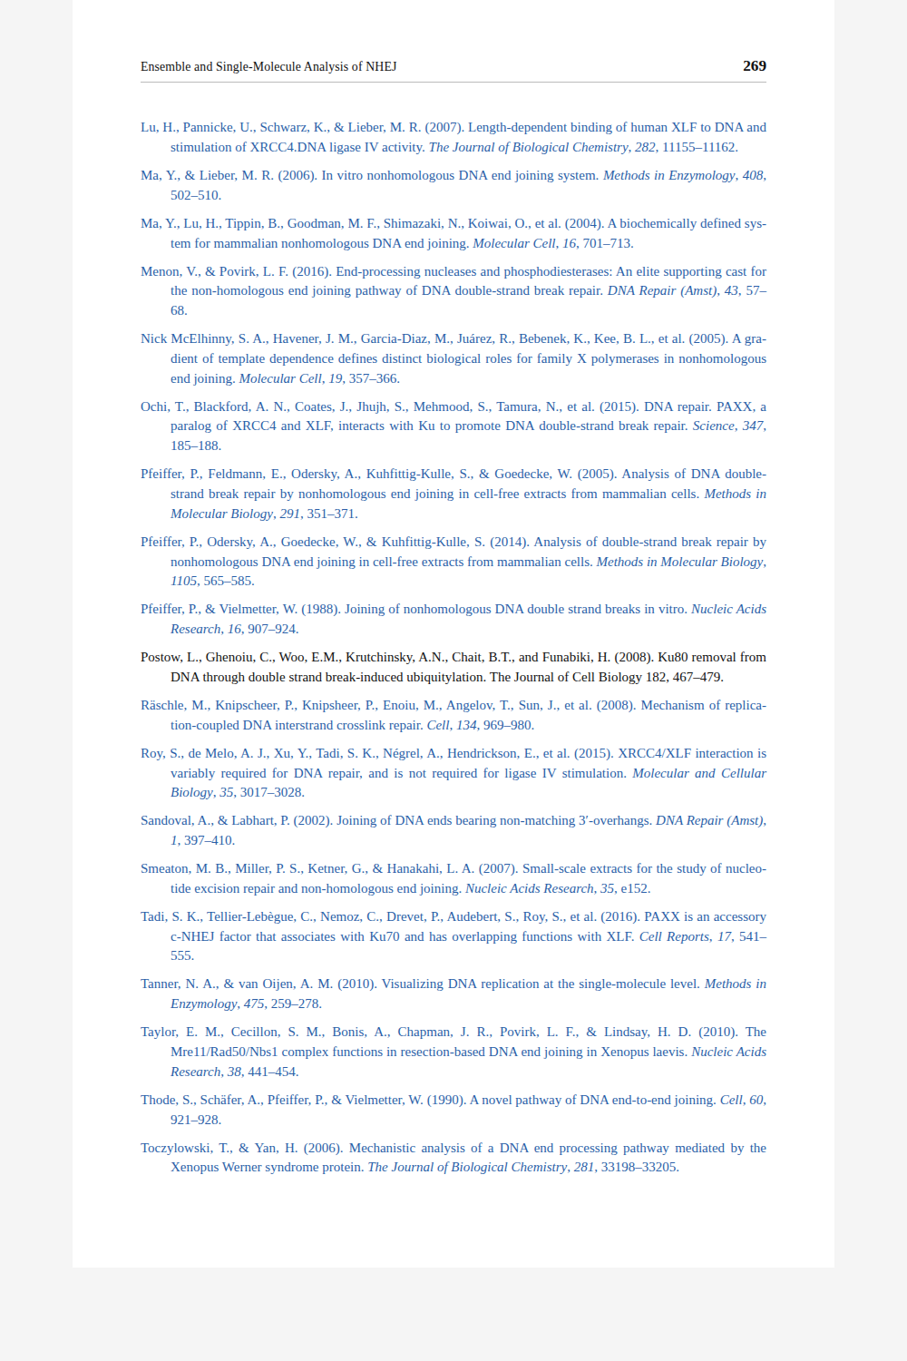Ensemble and Single-Molecule Analysis of NHEJ 269
Lu, H., Pannicke, U., Schwarz, K., & Lieber, M. R. (2007). Length-dependent binding of human XLF to DNA and stimulation of XRCC4.DNA ligase IV activity. The Journal of Biological Chemistry, 282, 11155–11162.
Ma, Y., & Lieber, M. R. (2006). In vitro nonhomologous DNA end joining system. Methods in Enzymology, 408, 502–510.
Ma, Y., Lu, H., Tippin, B., Goodman, M. F., Shimazaki, N., Koiwai, O., et al. (2004). A biochemically defined system for mammalian nonhomologous DNA end joining. Molecular Cell, 16, 701–713.
Menon, V., & Povirk, L. F. (2016). End-processing nucleases and phosphodiesterases: An elite supporting cast for the non-homologous end joining pathway of DNA double-strand break repair. DNA Repair (Amst), 43, 57–68.
Nick McElhinny, S. A., Havener, J. M., Garcia-Diaz, M., Juárez, R., Bebenek, K., Kee, B. L., et al. (2005). A gradient of template dependence defines distinct biological roles for family X polymerases in nonhomologous end joining. Molecular Cell, 19, 357–366.
Ochi, T., Blackford, A. N., Coates, J., Jhujh, S., Mehmood, S., Tamura, N., et al. (2015). DNA repair. PAXX, a paralog of XRCC4 and XLF, interacts with Ku to promote DNA double-strand break repair. Science, 347, 185–188.
Pfeiffer, P., Feldmann, E., Odersky, A., Kuhfittig-Kulle, S., & Goedecke, W. (2005). Analysis of DNA double-strand break repair by nonhomologous end joining in cell-free extracts from mammalian cells. Methods in Molecular Biology, 291, 351–371.
Pfeiffer, P., Odersky, A., Goedecke, W., & Kuhfittig-Kulle, S. (2014). Analysis of double-strand break repair by nonhomologous DNA end joining in cell-free extracts from mammalian cells. Methods in Molecular Biology, 1105, 565–585.
Pfeiffer, P., & Vielmetter, W. (1988). Joining of nonhomologous DNA double strand breaks in vitro. Nucleic Acids Research, 16, 907–924.
Postow, L., Ghenoiu, C., Woo, E.M., Krutchinsky, A.N., Chait, B.T., and Funabiki, H. (2008). Ku80 removal from DNA through double strand break-induced ubiquitylation. The Journal of Cell Biology 182, 467–479.
Räschle, M., Knipscheer, P., Knipsheer, P., Enoiu, M., Angelov, T., Sun, J., et al. (2008). Mechanism of replication-coupled DNA interstrand crosslink repair. Cell, 134, 969–980.
Roy, S., de Melo, A. J., Xu, Y., Tadi, S. K., Négrel, A., Hendrickson, E., et al. (2015). XRCC4/XLF interaction is variably required for DNA repair, and is not required for ligase IV stimulation. Molecular and Cellular Biology, 35, 3017–3028.
Sandoval, A., & Labhart, P. (2002). Joining of DNA ends bearing non-matching 3′-overhangs. DNA Repair (Amst), 1, 397–410.
Smeaton, M. B., Miller, P. S., Ketner, G., & Hanakahi, L. A. (2007). Small-scale extracts for the study of nucleotide excision repair and non-homologous end joining. Nucleic Acids Research, 35, e152.
Tadi, S. K., Tellier-Lebègue, C., Nemoz, C., Drevet, P., Audebert, S., Roy, S., et al. (2016). PAXX is an accessory c-NHEJ factor that associates with Ku70 and has overlapping functions with XLF. Cell Reports, 17, 541–555.
Tanner, N. A., & van Oijen, A. M. (2010). Visualizing DNA replication at the single-molecule level. Methods in Enzymology, 475, 259–278.
Taylor, E. M., Cecillon, S. M., Bonis, A., Chapman, J. R., Povirk, L. F., & Lindsay, H. D. (2010). The Mre11/Rad50/Nbs1 complex functions in resection-based DNA end joining in Xenopus laevis. Nucleic Acids Research, 38, 441–454.
Thode, S., Schäfer, A., Pfeiffer, P., & Vielmetter, W. (1990). A novel pathway of DNA end-to-end joining. Cell, 60, 921–928.
Toczylowski, T., & Yan, H. (2006). Mechanistic analysis of a DNA end processing pathway mediated by the Xenopus Werner syndrome protein. The Journal of Biological Chemistry, 281, 33198–33205.